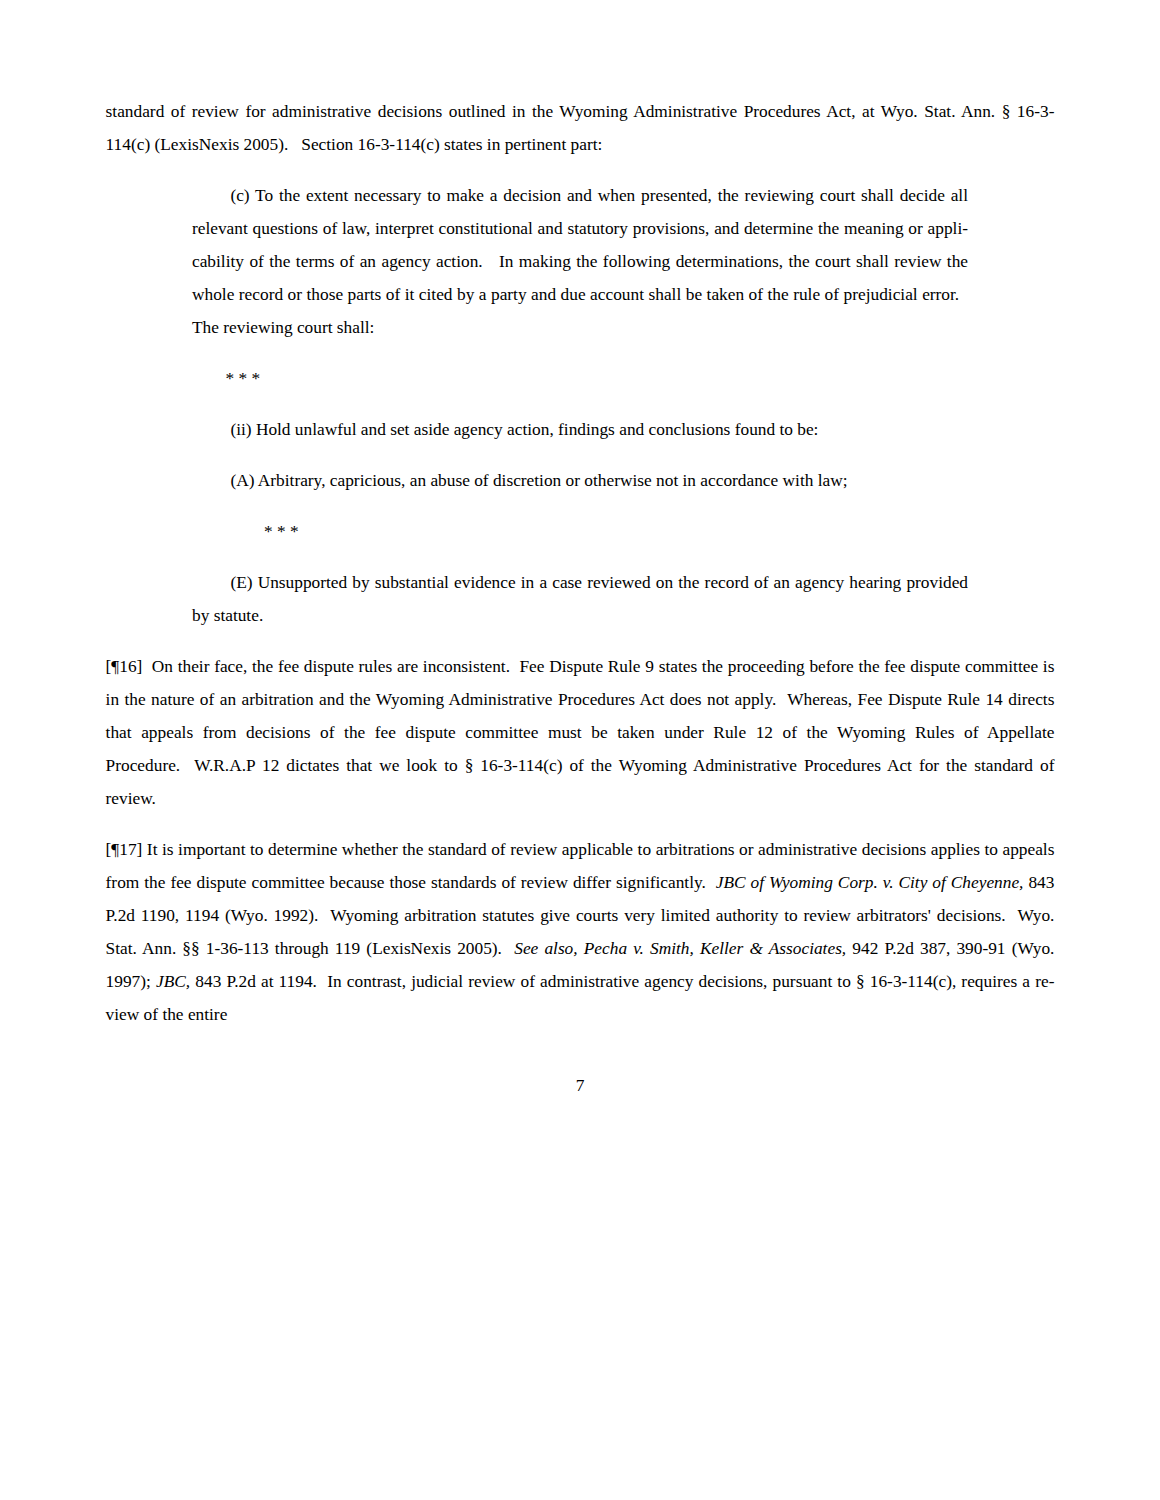standard of review for administrative decisions outlined in the Wyoming Administrative Procedures Act, at Wyo. Stat. Ann. § 16-3-114(c) (LexisNexis 2005). Section 16-3-114(c) states in pertinent part:
(c) To the extent necessary to make a decision and when presented, the reviewing court shall decide all relevant questions of law, interpret constitutional and statutory provisions, and determine the meaning or applicability of the terms of an agency action. In making the following determinations, the court shall review the whole record or those parts of it cited by a party and due account shall be taken of the rule of prejudicial error. The reviewing court shall:
* * *
(ii) Hold unlawful and set aside agency action, findings and conclusions found to be:
(A) Arbitrary, capricious, an abuse of discretion or otherwise not in accordance with law;
* * *
(E) Unsupported by substantial evidence in a case reviewed on the record of an agency hearing provided by statute.
[¶16] On their face, the fee dispute rules are inconsistent. Fee Dispute Rule 9 states the proceeding before the fee dispute committee is in the nature of an arbitration and the Wyoming Administrative Procedures Act does not apply. Whereas, Fee Dispute Rule 14 directs that appeals from decisions of the fee dispute committee must be taken under Rule 12 of the Wyoming Rules of Appellate Procedure. W.R.A.P 12 dictates that we look to § 16-3-114(c) of the Wyoming Administrative Procedures Act for the standard of review.
[¶17] It is important to determine whether the standard of review applicable to arbitrations or administrative decisions applies to appeals from the fee dispute committee because those standards of review differ significantly. JBC of Wyoming Corp. v. City of Cheyenne, 843 P.2d 1190, 1194 (Wyo. 1992). Wyoming arbitration statutes give courts very limited authority to review arbitrators' decisions. Wyo. Stat. Ann. §§ 1-36-113 through 119 (LexisNexis 2005). See also, Pecha v. Smith, Keller & Associates, 942 P.2d 387, 390-91 (Wyo. 1997); JBC, 843 P.2d at 1194. In contrast, judicial review of administrative agency decisions, pursuant to § 16-3-114(c), requires a review of the entire
7